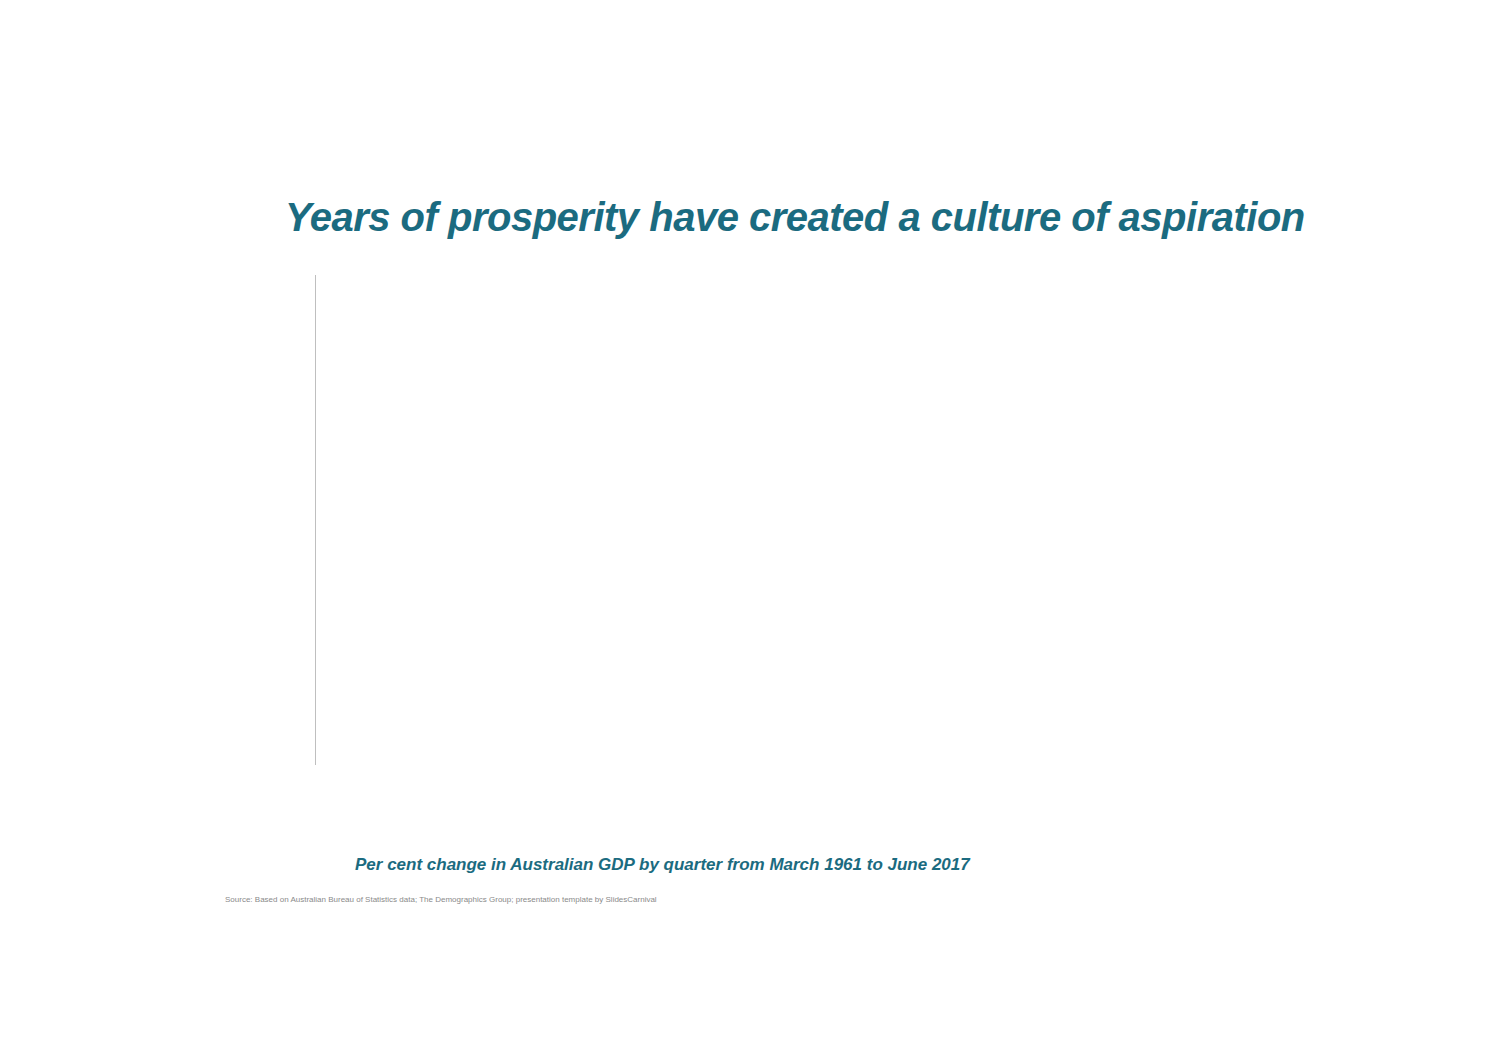Years of prosperity have created a culture of aspiration
Per cent change in Australian GDP by quarter from March 1961 to June 2017
Source: Based on Australian Bureau of Statistics data; The Demographics Group; presentation template by SlidesCarnival